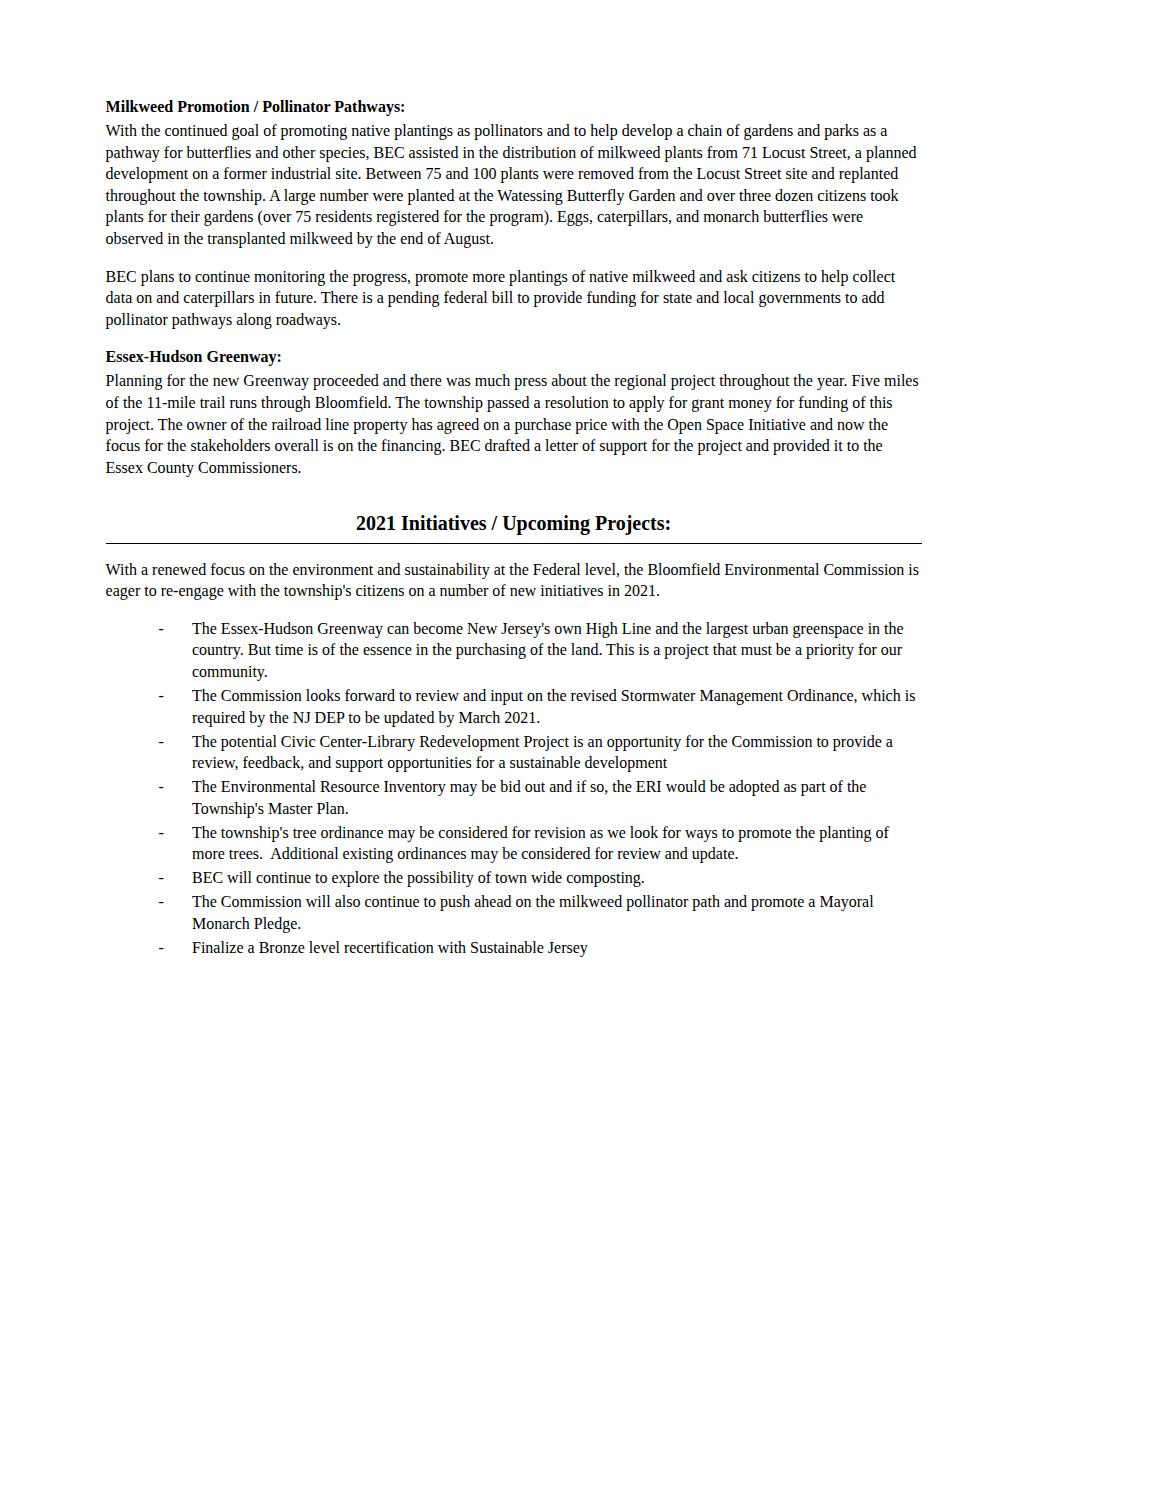Milkweed Promotion / Pollinator Pathways:
With the continued goal of promoting native plantings as pollinators and to help develop a chain of gardens and parks as a pathway for butterflies and other species, BEC assisted in the distribution of milkweed plants from 71 Locust Street, a planned development on a former industrial site. Between 75 and 100 plants were removed from the Locust Street site and replanted throughout the township. A large number were planted at the Watessing Butterfly Garden and over three dozen citizens took plants for their gardens (over 75 residents registered for the program). Eggs, caterpillars, and monarch butterflies were observed in the transplanted milkweed by the end of August.
BEC plans to continue monitoring the progress, promote more plantings of native milkweed and ask citizens to help collect data on and caterpillars in future. There is a pending federal bill to provide funding for state and local governments to add pollinator pathways along roadways.
Essex-Hudson Greenway:
Planning for the new Greenway proceeded and there was much press about the regional project throughout the year. Five miles of the 11-mile trail runs through Bloomfield. The township passed a resolution to apply for grant money for funding of this project. The owner of the railroad line property has agreed on a purchase price with the Open Space Initiative and now the focus for the stakeholders overall is on the financing. BEC drafted a letter of support for the project and provided it to the Essex County Commissioners.
2021 Initiatives / Upcoming Projects:
With a renewed focus on the environment and sustainability at the Federal level, the Bloomfield Environmental Commission is eager to re-engage with the township's citizens on a number of new initiatives in 2021.
The Essex-Hudson Greenway can become New Jersey's own High Line and the largest urban greenspace in the country. But time is of the essence in the purchasing of the land. This is a project that must be a priority for our community.
The Commission looks forward to review and input on the revised Stormwater Management Ordinance, which is required by the NJ DEP to be updated by March 2021.
The potential Civic Center-Library Redevelopment Project is an opportunity for the Commission to provide a review, feedback, and support opportunities for a sustainable development
The Environmental Resource Inventory may be bid out and if so, the ERI would be adopted as part of the Township's Master Plan.
The township's tree ordinance may be considered for revision as we look for ways to promote the planting of more trees. Additional existing ordinances may be considered for review and update.
BEC will continue to explore the possibility of town wide composting.
The Commission will also continue to push ahead on the milkweed pollinator path and promote a Mayoral Monarch Pledge.
Finalize a Bronze level recertification with Sustainable Jersey